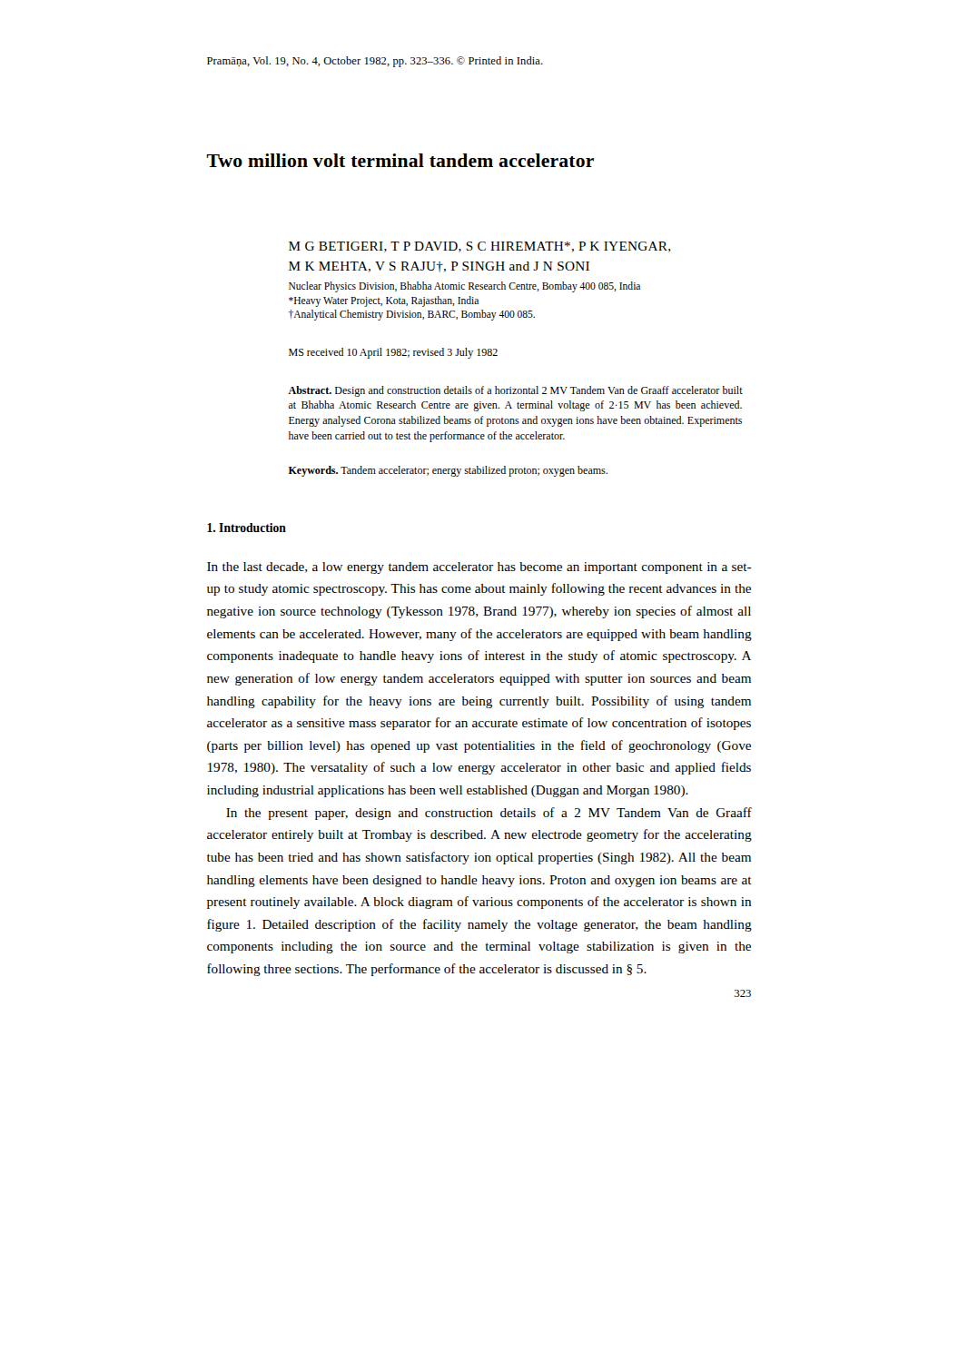Pramāṇa, Vol. 19, No. 4, October 1982, pp. 323–336. © Printed in India.
Two million volt terminal tandem accelerator
M G BETIGERI, T P DAVID, S C HIREMATH*, P K IYENGAR,
M K MEHTA, V S RAJU†, P SINGH and J N SONI
Nuclear Physics Division, Bhabha Atomic Research Centre, Bombay 400 085, India
*Heavy Water Project, Kota, Rajasthan, India
†Analytical Chemistry Division, BARC, Bombay 400 085.
MS received 10 April 1982; revised 3 July 1982
Abstract. Design and construction details of a horizontal 2 MV Tandem Van de Graaff accelerator built at Bhabha Atomic Research Centre are given. A terminal voltage of 2·15 MV has been achieved. Energy analysed Corona stabilized beams of protons and oxygen ions have been obtained. Experiments have been carried out to test the performance of the accelerator.
Keywords. Tandem accelerator; energy stabilized proton; oxygen beams.
1. Introduction
In the last decade, a low energy tandem accelerator has become an important component in a set-up to study atomic spectroscopy. This has come about mainly following the recent advances in the negative ion source technology (Tykesson 1978, Brand 1977), whereby ion species of almost all elements can be accelerated. However, many of the accelerators are equipped with beam handling components inadequate to handle heavy ions of interest in the study of atomic spectroscopy. A new generation of low energy tandem accelerators equipped with sputter ion sources and beam handling capability for the heavy ions are being currently built. Possibility of using tandem accelerator as a sensitive mass separator for an accurate estimate of low concentration of isotopes (parts per billion level) has opened up vast potentialities in the field of geochronology (Gove 1978, 1980). The versatality of such a low energy accelerator in other basic and applied fields including industrial applications has been well established (Duggan and Morgan 1980).
In the present paper, design and construction details of a 2 MV Tandem Van de Graaff accelerator entirely built at Trombay is described. A new electrode geometry for the accelerating tube has been tried and has shown satisfactory ion optical properties (Singh 1982). All the beam handling elements have been designed to handle heavy ions. Proton and oxygen ion beams are at present routinely available. A block diagram of various components of the accelerator is shown in figure 1. Detailed description of the facility namely the voltage generator, the beam handling components including the ion source and the terminal voltage stabilization is given in the following three sections. The performance of the accelerator is discussed in § 5.
323